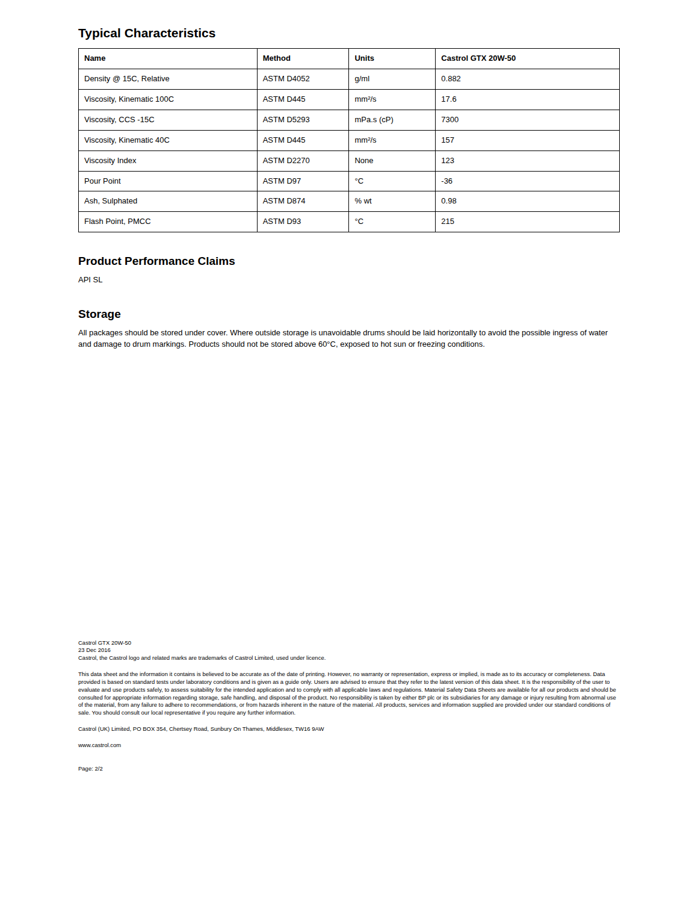Typical Characteristics
| Name | Method | Units | Castrol GTX 20W-50 |
| --- | --- | --- | --- |
| Density @ 15C, Relative | ASTM D4052 | g/ml | 0.882 |
| Viscosity, Kinematic 100C | ASTM D445 | mm²/s | 17.6 |
| Viscosity, CCS -15C | ASTM D5293 | mPa.s (cP) | 7300 |
| Viscosity, Kinematic 40C | ASTM D445 | mm²/s | 157 |
| Viscosity Index | ASTM D2270 | None | 123 |
| Pour Point | ASTM D97 | °C | -36 |
| Ash, Sulphated | ASTM D874 | % wt | 0.98 |
| Flash Point, PMCC | ASTM D93 | °C | 215 |
Product Performance Claims
API SL
Storage
All packages should be stored under cover. Where outside storage is unavoidable drums should be laid horizontally to avoid the possible ingress of water and damage to drum markings. Products should not be stored above 60°C, exposed to hot sun or freezing conditions.
Castrol GTX 20W-50
23 Dec 2016
Castrol, the Castrol logo and related marks are trademarks of Castrol Limited, used under licence.
This data sheet and the information it contains is believed to be accurate as of the date of printing. However, no warranty or representation, express or implied, is made as to its accuracy or completeness. Data provided is based on standard tests under laboratory conditions and is given as a guide only. Users are advised to ensure that they refer to the latest version of this data sheet. It is the responsibility of the user to evaluate and use products safely, to assess suitability for the intended application and to comply with all applicable laws and regulations. Material Safety Data Sheets are available for all our products and should be consulted for appropriate information regarding storage, safe handling, and disposal of the product. No responsibility is taken by either BP plc or its subsidiaries for any damage or injury resulting from abnormal use of the material, from any failure to adhere to recommendations, or from hazards inherent in the nature of the material. All products, services and information supplied are provided under our standard conditions of sale. You should consult our local representative if you require any further information.
Castrol (UK) Limited, PO BOX 354, Chertsey Road, Sunbury On Thames, Middlesex, TW16 9AW
www.castrol.com
Page: 2/2